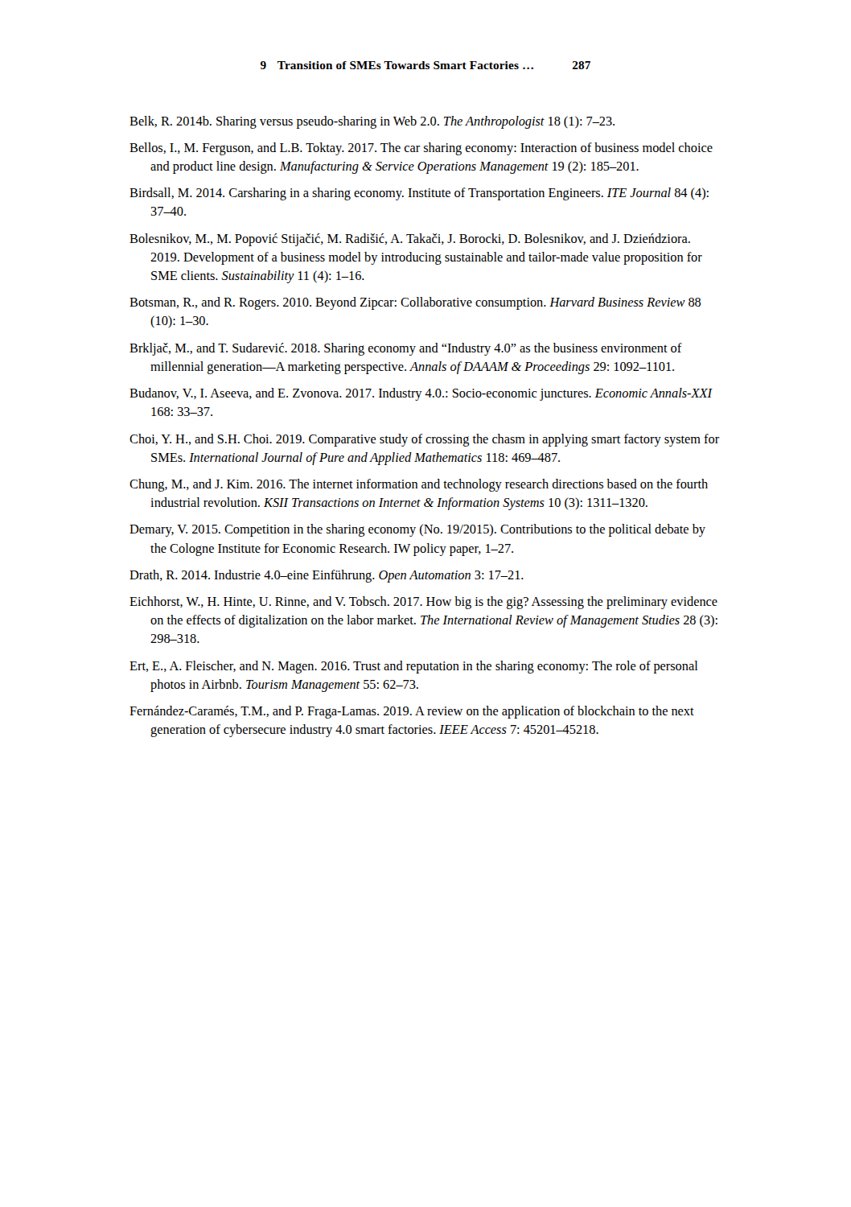9 Transition of SMEs Towards Smart Factories … 287
Belk, R. 2014b. Sharing versus pseudo-sharing in Web 2.0. The Anthropologist 18 (1): 7–23.
Bellos, I., M. Ferguson, and L.B. Toktay. 2017. The car sharing economy: Interaction of business model choice and product line design. Manufacturing & Service Operations Management 19 (2): 185–201.
Birdsall, M. 2014. Carsharing in a sharing economy. Institute of Transportation Engineers. ITE Journal 84 (4): 37–40.
Bolesnikov, M., M. Popović Stijačić, M. Radišić, A. Takači, J. Borocki, D. Bolesnikov, and J. Dzieńdziora. 2019. Development of a business model by introducing sustainable and tailor-made value proposition for SME clients. Sustainability 11 (4): 1–16.
Botsman, R., and R. Rogers. 2010. Beyond Zipcar: Collaborative consumption. Harvard Business Review 88 (10): 1–30.
Brkljač, M., and T. Sudarević. 2018. Sharing economy and “Industry 4.0” as the business environment of millennial generation—A marketing perspective. Annals of DAAAM & Proceedings 29: 1092–1101.
Budanov, V., I. Aseeva, and E. Zvonova. 2017. Industry 4.0.: Socio-economic junctures. Economic Annals-XXI 168: 33–37.
Choi, Y. H., and S.H. Choi. 2019. Comparative study of crossing the chasm in applying smart factory system for SMEs. International Journal of Pure and Applied Mathematics 118: 469–487.
Chung, M., and J. Kim. 2016. The internet information and technology research directions based on the fourth industrial revolution. KSII Transactions on Internet & Information Systems 10 (3): 1311–1320.
Demary, V. 2015. Competition in the sharing economy (No. 19/2015). Contributions to the political debate by the Cologne Institute for Economic Research. IW policy paper, 1–27.
Drath, R. 2014. Industrie 4.0–eine Einführung. Open Automation 3: 17–21.
Eichhorst, W., H. Hinte, U. Rinne, and V. Tobsch. 2017. How big is the gig? Assessing the preliminary evidence on the effects of digitalization on the labor market. The International Review of Management Studies 28 (3): 298–318.
Ert, E., A. Fleischer, and N. Magen. 2016. Trust and reputation in the sharing economy: The role of personal photos in Airbnb. Tourism Management 55: 62–73.
Fernández-Caramés, T.M., and P. Fraga-Lamas. 2019. A review on the application of blockchain to the next generation of cybersecure industry 4.0 smart factories. IEEE Access 7: 45201–45218.